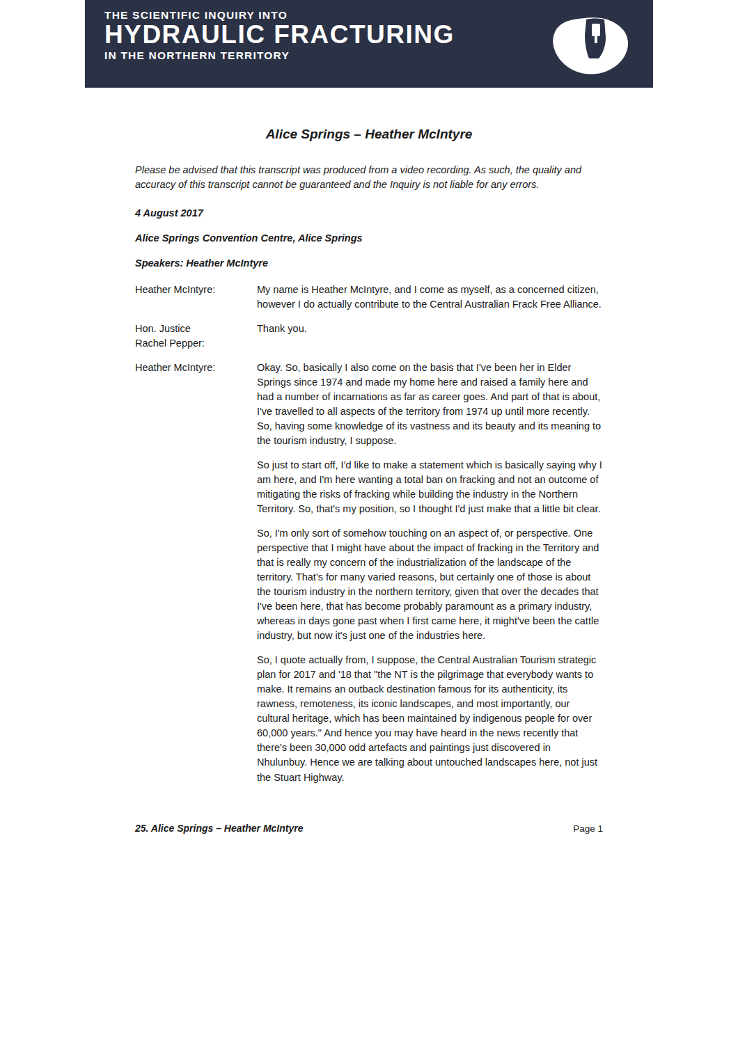THE SCIENTIFIC INQUIRY INTO
HYDRAULIC FRACTURING
IN THE NORTHERN TERRITORY
Alice Springs – Heather McIntyre
Please be advised that this transcript was produced from a video recording. As such, the quality and accuracy of this transcript cannot be guaranteed and the Inquiry is not liable for any errors.
4 August 2017
Alice Springs Convention Centre, Alice Springs
Speakers: Heather McIntyre
| Heather McIntyre: | My name is Heather McIntyre, and I come as myself, as a concerned citizen, however I do actually contribute to the Central Australian Frack Free Alliance. |
| Hon. Justice Rachel Pepper: | Thank you. |
| Heather McIntyre: | Okay. So, basically I also come on the basis that I've been her in Elder Springs since 1974 and made my home here and raised a family here and had a number of incarnations as far as career goes. And part of that is about, I've travelled to all aspects of the territory from 1974 up until more recently. So, having some knowledge of its vastness and its beauty and its meaning to the tourism industry, I suppose. So just to start off, I'd like to make a statement which is basically saying why I am here, and I'm here wanting a total ban on fracking and not an outcome of mitigating the risks of fracking while building the industry in the Northern Territory. So, that's my position, so I thought I'd just make that a little bit clear. So, I'm only sort of somehow touching on an aspect of, or perspective. One perspective that I might have about the impact of fracking in the Territory and that is really my concern of the industrialization of the landscape of the territory. That's for many varied reasons, but certainly one of those is about the tourism industry in the northern territory, given that over the decades that I've been here, that has become probably paramount as a primary industry, whereas in days gone past when I first came here, it might've been the cattle industry, but now it's just one of the industries here. So, I quote actually from, I suppose, the Central Australian Tourism strategic plan for 2017 and '18 that "the NT is the pilgrimage that everybody wants to make. It remains an outback destination famous for its authenticity, its rawness, remoteness, its iconic landscapes, and most importantly, our cultural heritage, which has been maintained by indigenous people for over 60,000 years." And hence you may have heard in the news recently that there's been 30,000 odd artefacts and paintings just discovered in Nhulunbuy. Hence we are talking about untouched landscapes here, not just the Stuart Highway. |
25. Alice Springs – Heather McIntyre
Page 1